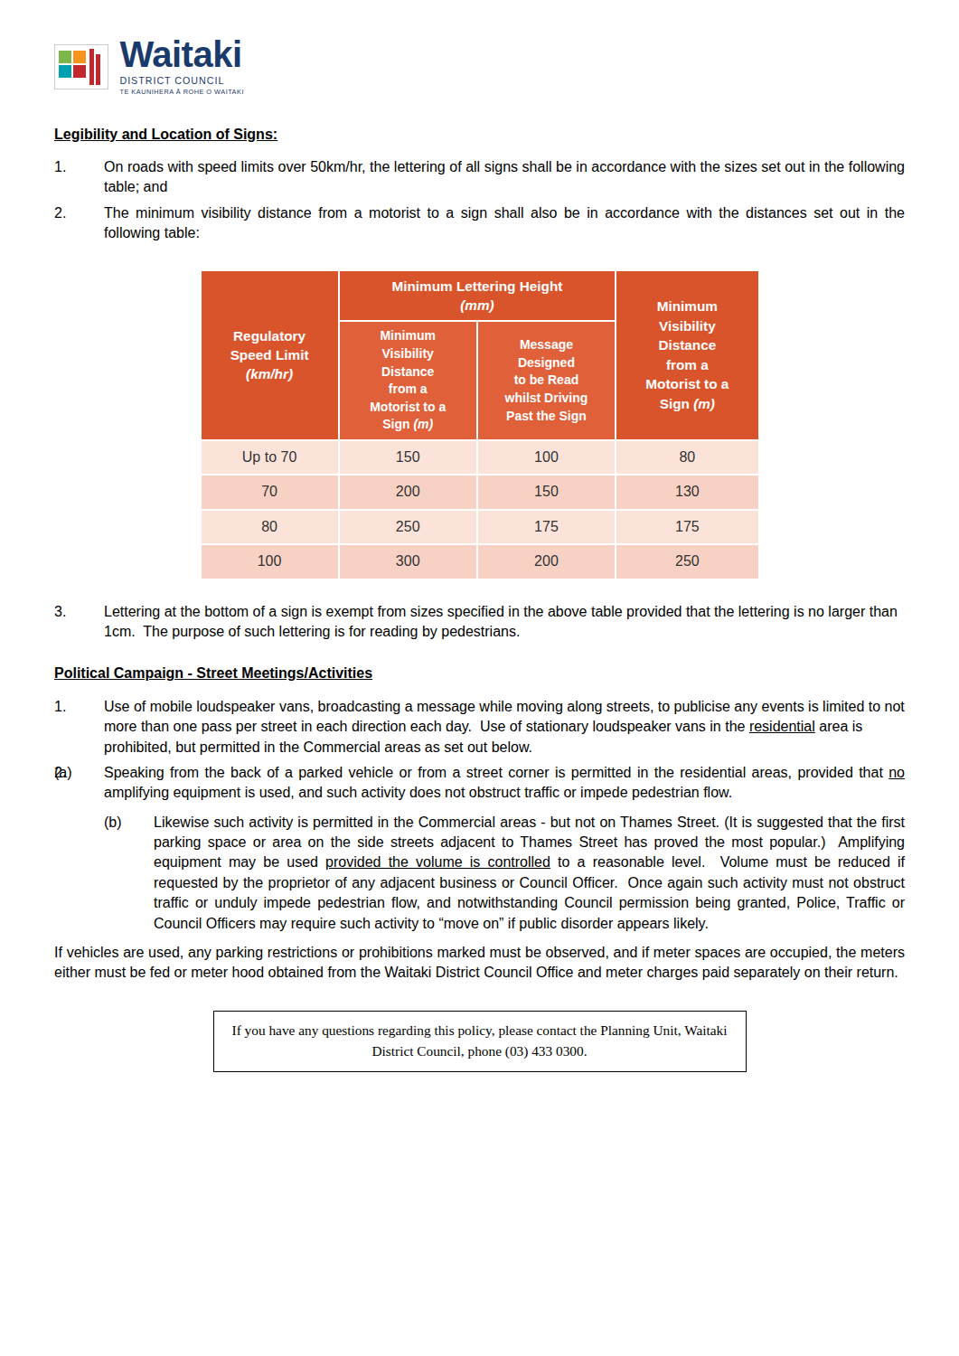Waitaki
DISTRICT COUNCIL
TE KAUNIHERA Ā ROHE O WAITAKI
Legibility and Location of Signs:
On roads with speed limits over 50km/hr, the lettering of all signs shall be in accordance with the sizes set out in the following table; and
The minimum visibility distance from a motorist to a sign shall also be in accordance with the distances set out in the following table:
| Regulatory Speed Limit (km/hr) | Minimum Lettering Height (mm) | Minimum Visibility Distance from a Motorist to a Sign (m) |
| --- | --- | --- |
| Minimum Visibility Distance from a Motorist to a Sign (m) | Message Designed to be Read whilst Driving Past the Sign |
| Up to 70 | 150 | 100 | 80 |
| 70 | 200 | 150 | 130 |
| 80 | 250 | 175 | 175 |
| 100 | 300 | 200 | 250 |
3. Lettering at the bottom of a sign is exempt from sizes specified in the above table provided that the lettering is no larger than 1cm. The purpose of such lettering is for reading by pedestrians.
Political Campaign - Street Meetings/Activities
1. Use of mobile loudspeaker vans, broadcasting a message while moving along streets, to publicise any events is limited to not more than one pass per street in each direction each day. Use of stationary loudspeaker vans in the residential area is prohibited, but permitted in the Commercial areas as set out below.
2.
(a) Speaking from the back of a parked vehicle or from a street corner is permitted in the residential areas, provided that no amplifying equipment is used, and such activity does not obstruct traffic or impede pedestrian flow.
(b) Likewise such activity is permitted in the Commercial areas - but not on Thames Street. (It is suggested that the first parking space or area on the side streets adjacent to Thames Street has proved the most popular.) Amplifying equipment may be used provided the volume is controlled to a reasonable level. Volume must be reduced if requested by the proprietor of any adjacent business or Council Officer. Once again such activity must not obstruct traffic or unduly impede pedestrian flow, and notwithstanding Council permission being granted, Police, Traffic or Council Officers may require such activity to “move on” if public disorder appears likely.
If vehicles are used, any parking restrictions or prohibitions marked must be observed, and if meter spaces are occupied, the meters either must be fed or meter hood obtained from the Waitaki District Council Office and meter charges paid separately on their return.
If you have any questions regarding this policy, please contact the Planning Unit, Waitaki District Council, phone (03) 433 0300.